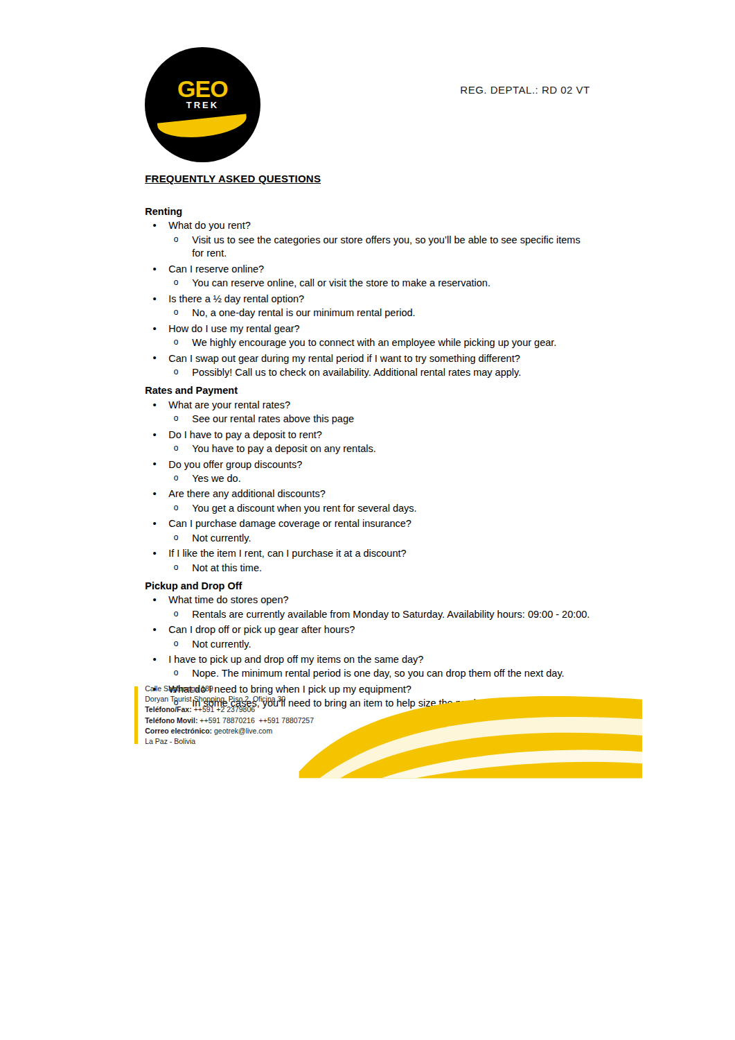GEO
TREK
REG. DEPTAL.: RD 02 VT
FREQUENTLY ASKED QUESTIONS
Renting
What do you rent?
Visit us to see the categories our store offers you, so you’ll be able to see specific items for rent.
Can I reserve online?
You can reserve online, call or visit the store to make a reservation.
Is there a ½ day rental option?
No, a one-day rental is our minimum rental period.
How do I use my rental gear?
We highly encourage you to connect with an employee while picking up your gear.
Can I swap out gear during my rental period if I want to try something different?
Possibly! Call us to check on availability. Additional rental rates may apply.
Rates and Payment
What are your rental rates?
See our rental rates above this page
Do I have to pay a deposit to rent?
You have to pay a deposit on any rentals.
Do you offer group discounts?
Yes we do.
Are there any additional discounts?
You get a discount when you rent for several days.
Can I purchase damage coverage or rental insurance?
Not currently.
If I like the item I rent, can I purchase it at a discount?
Not at this time.
Pickup and Drop Off
What time do stores open?
Rentals are currently available from Monday to Saturday. Availability hours: 09:00 - 20:00.
Can I drop off or pick up gear after hours?
Not currently.
I have to pick up and drop off my items on the same day?
Nope. The minimum rental period is one day, so you can drop them off the next day.
What do I need to bring when I pick up my equipment?
In some cases, you’ll need to bring an item to help size the product you’re renting.
Calle Sagárnaga 189
Doryan Tourist Shopping, Piso 2, Oficina 30
Teléfono/Fax: ++591 +2 2379806
Teléfono Movil: ++591 78870216 ++591 78807257
Correo electrónico: geotrek@live.com
La Paz - Bolivia